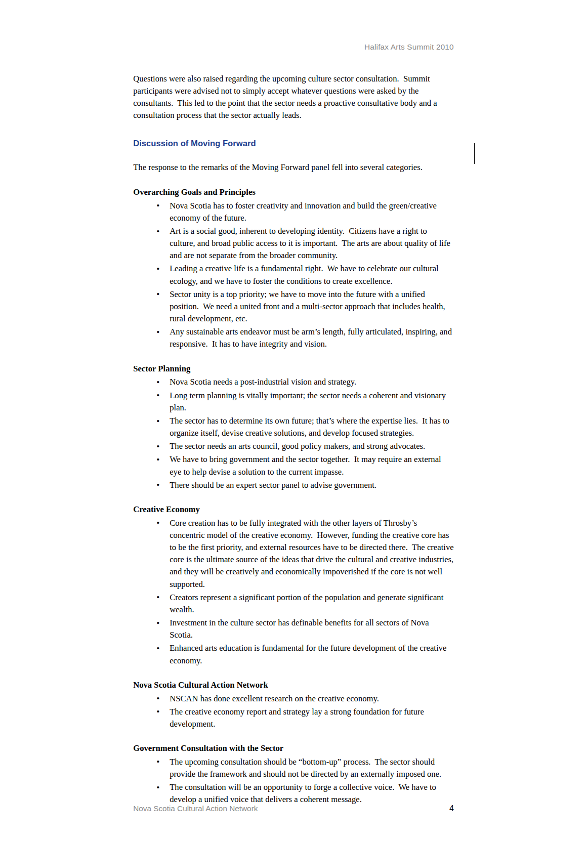Halifax Arts Summit 2010
Questions were also raised regarding the upcoming culture sector consultation. Summit participants were advised not to simply accept whatever questions were asked by the consultants. This led to the point that the sector needs a proactive consultative body and a consultation process that the sector actually leads.
Discussion of Moving Forward
The response to the remarks of the Moving Forward panel fell into several categories.
Overarching Goals and Principles
Nova Scotia has to foster creativity and innovation and build the green/creative economy of the future.
Art is a social good, inherent to developing identity. Citizens have a right to culture, and broad public access to it is important. The arts are about quality of life and are not separate from the broader community.
Leading a creative life is a fundamental right. We have to celebrate our cultural ecology, and we have to foster the conditions to create excellence.
Sector unity is a top priority; we have to move into the future with a unified position. We need a united front and a multi-sector approach that includes health, rural development, etc.
Any sustainable arts endeavor must be arm’s length, fully articulated, inspiring, and responsive. It has to have integrity and vision.
Sector Planning
Nova Scotia needs a post-industrial vision and strategy.
Long term planning is vitally important; the sector needs a coherent and visionary plan.
The sector has to determine its own future; that’s where the expertise lies. It has to organize itself, devise creative solutions, and develop focused strategies.
The sector needs an arts council, good policy makers, and strong advocates.
We have to bring government and the sector together. It may require an external eye to help devise a solution to the current impasse.
There should be an expert sector panel to advise government.
Creative Economy
Core creation has to be fully integrated with the other layers of Throsby’s concentric model of the creative economy. However, funding the creative core has to be the first priority, and external resources have to be directed there. The creative core is the ultimate source of the ideas that drive the cultural and creative industries, and they will be creatively and economically impoverished if the core is not well supported.
Creators represent a significant portion of the population and generate significant wealth.
Investment in the culture sector has definable benefits for all sectors of Nova Scotia.
Enhanced arts education is fundamental for the future development of the creative economy.
Nova Scotia Cultural Action Network
NSCAN has done excellent research on the creative economy.
The creative economy report and strategy lay a strong foundation for future development.
Government Consultation with the Sector
The upcoming consultation should be “bottom-up” process. The sector should provide the framework and should not be directed by an externally imposed one.
The consultation will be an opportunity to forge a collective voice. We have to develop a unified voice that delivers a coherent message.
Nova Scotia Cultural Action Network 4